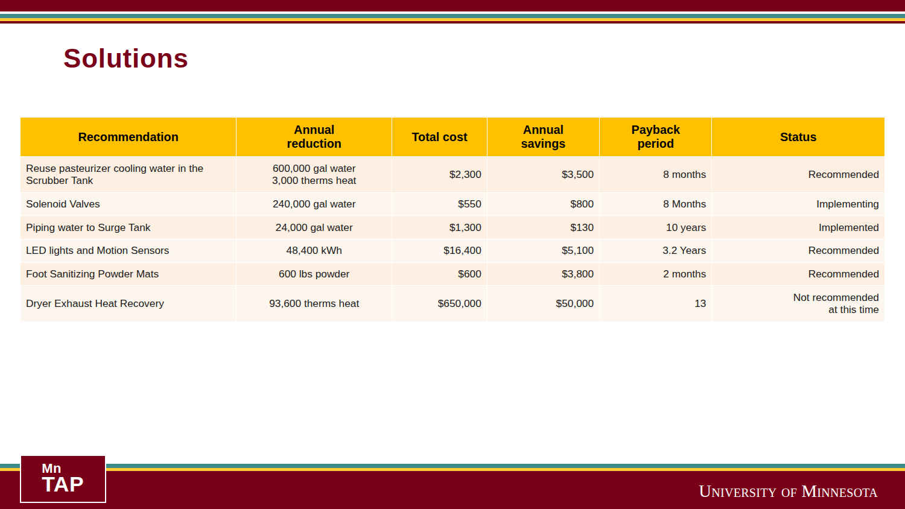Solutions
| Recommendation | Annual reduction | Total cost | Annual savings | Payback period | Status |
| --- | --- | --- | --- | --- | --- |
| Reuse pasteurizer cooling water in the Scrubber Tank | 600,000 gal water 3,000 therms heat | $2,300 | $3,500 | 8 months | Recommended |
| Solenoid Valves | 240,000 gal water | $550 | $800 | 8 Months | Implementing |
| Piping water to Surge Tank | 24,000 gal water | $1,300 | $130 | 10 years | Implemented |
| LED lights and Motion Sensors | 48,400 kWh | $16,400 | $5,100 | 3.2 Years | Recommended |
| Foot Sanitizing Powder Mats | 600 lbs powder | $600 | $3,800 | 2 months | Recommended |
| Dryer Exhaust Heat Recovery | 93,600 therms heat | $650,000 | $50,000 | 13 | Not recommended at this time |
Mn TAP
University of Minnesota